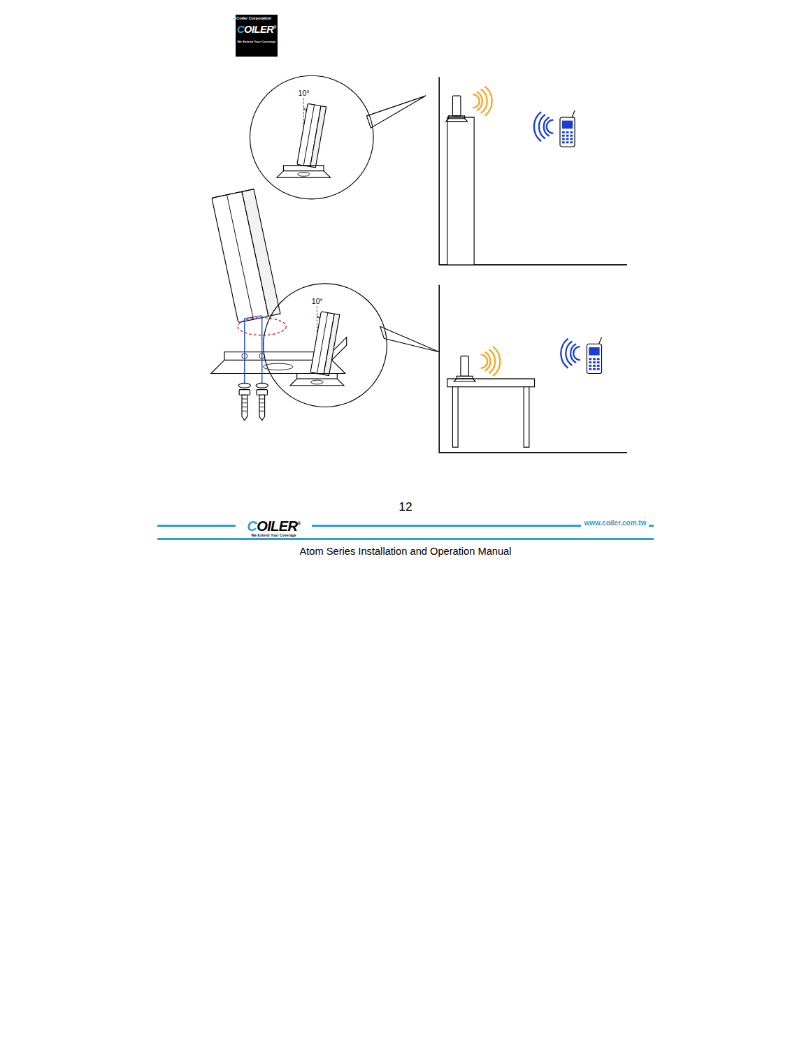Coiler Corporation COILER® We Extend Your Coverage
10° 10°
12
COILER®
We Extend Your Coverage
www.coiler.com.tw
Atom Series Installation and Operation Manual